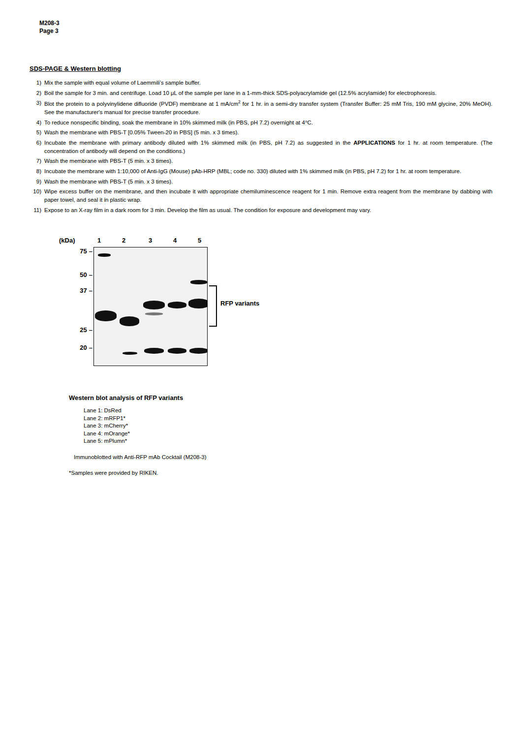M208-3
Page 3
SDS-PAGE & Western blotting
Mix the sample with equal volume of Laemmili’s sample buffer.
Boil the sample for 3 min. and centrifuge. Load 10 μL of the sample per lane in a 1-mm-thick SDS-polyacrylamide gel (12.5% acrylamide) for electrophoresis.
Blot the protein to a polyvinylidene difluoride (PVDF) membrane at 1 mA/cm2 for 1 hr. in a semi-dry transfer system (Transfer Buffer: 25 mM Tris, 190 mM glycine, 20% MeOH). See the manufacturer's manual for precise transfer procedure.
To reduce nonspecific binding, soak the membrane in 10% skimmed milk (in PBS, pH 7.2) overnight at 4°C.
Wash the membrane with PBS-T [0.05% Tween-20 in PBS] (5 min. x 3 times).
Incubate the membrane with primary antibody diluted with 1% skimmed milk (in PBS, pH 7.2) as suggested in the APPLICATIONS for 1 hr. at room temperature. (The concentration of antibody will depend on the conditions.)
Wash the membrane with PBS-T (5 min. x 3 times).
Incubate the membrane with 1:10,000 of Anti-IgG (Mouse) pAb-HRP (MBL; code no. 330) diluted with 1% skimmed milk (in PBS, pH 7.2) for 1 hr. at room temperature.
Wash the membrane with PBS-T (5 min. x 3 times).
Wipe excess buffer on the membrane, and then incubate it with appropriate chemiluminescence reagent for 1 min. Remove extra reagent from the membrane by dabbing with paper towel, and seal it in plastic wrap.
Expose to an X-ray film in a dark room for 3 min. Develop the film as usual. The condition for exposure and development may vary.
(kDa) 1 2 3 4 5
75
50
37
25
20
RFP variants
Western blot analysis of RFP variants
Lane 1: DsRed
Lane 2: mRFP1*
Lane 3: mCherry*
Lane 4: mOrange*
Lane 5: mPlumn*
Immunoblotted with Anti-RFP mAb Cocktail (M208-3)
*Samples were provided by RIKEN.